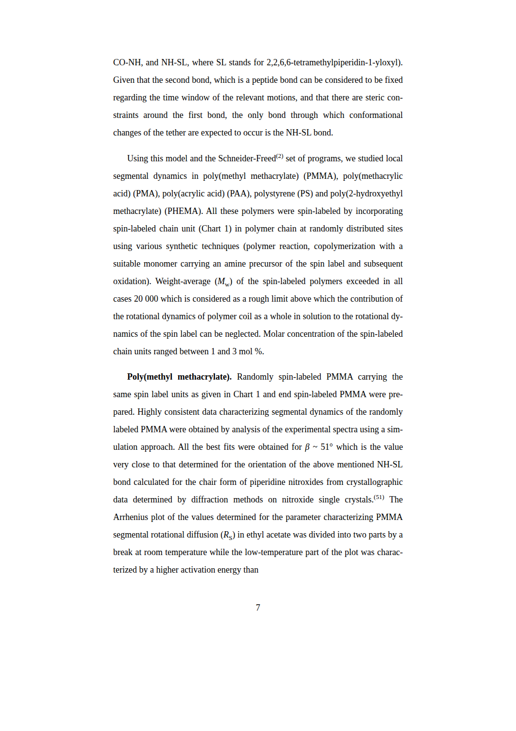CO-NH, and NH-SL, where SL stands for 2,2,6,6-tetramethylpiperidin-1-yloxyl). Given that the second bond, which is a peptide bond can be considered to be fixed regarding the time window of the relevant motions, and that there are steric constraints around the first bond, the only bond through which conformational changes of the tether are expected to occur is the NH-SL bond.
Using this model and the Schneider-Freed(2) set of programs, we studied local segmental dynamics in poly(methyl methacrylate) (PMMA), poly(methacrylic acid) (PMA), poly(acrylic acid) (PAA), polystyrene (PS) and poly(2-hydroxyethyl methacrylate) (PHEMA). All these polymers were spin-labeled by incorporating spin-labeled chain unit (Chart 1) in polymer chain at randomly distributed sites using various synthetic techniques (polymer reaction, copolymerization with a suitable monomer carrying an amine precursor of the spin label and subsequent oxidation). Weight-average (Mw) of the spin-labeled polymers exceeded in all cases 20 000 which is considered as a rough limit above which the contribution of the rotational dynamics of polymer coil as a whole in solution to the rotational dynamics of the spin label can be neglected. Molar concentration of the spin-labeled chain units ranged between 1 and 3 mol %.
Poly(methyl methacrylate). Randomly spin-labeled PMMA carrying the same spin label units as given in Chart 1 and end spin-labeled PMMA were prepared. Highly consistent data characterizing segmental dynamics of the randomly labeled PMMA were obtained by analysis of the experimental spectra using a simulation approach. All the best fits were obtained for β ~ 51° which is the value very close to that determined for the orientation of the above mentioned NH-SL bond calculated for the chair form of piperidine nitroxides from crystallographic data determined by diffraction methods on nitroxide single crystals.(51) The Arrhenius plot of the values determined for the parameter characterizing PMMA segmental rotational diffusion (RS) in ethyl acetate was divided into two parts by a break at room temperature while the low-temperature part of the plot was characterized by a higher activation energy than
7